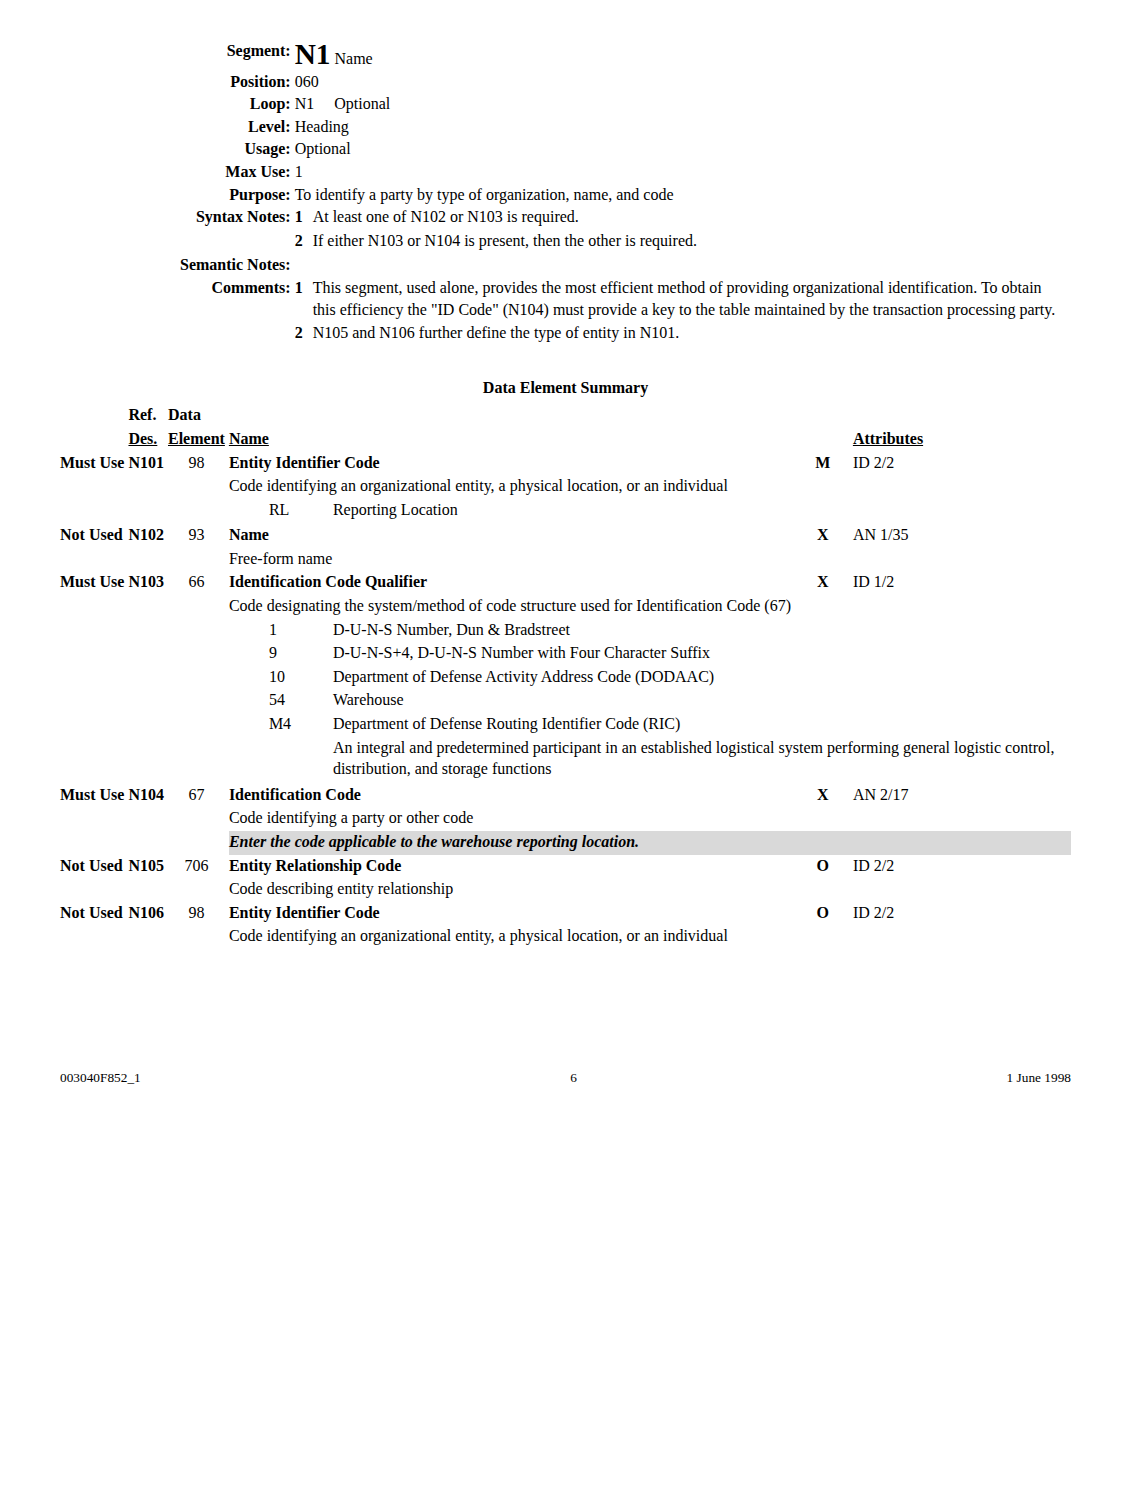| Segment: | N1 Name |
| Position: | 060 |
| Loop: | N1 Optional |
| Level: | Heading |
| Usage: | Optional |
| Max Use: | 1 |
| Purpose: | To identify a party by type of organization, name, and code |
| Syntax Notes: | / 1 / At least one of N102 or N103 is required. / / 2 / If either N103 or N104 is present, then the other is required. / |
| Semantic Notes: | |
| Comments: | / 1 / This segment, used alone, provides the most efficient method of providing organizational identification. To obtain this efficiency the "ID Code" (N104) must provide a key to the table maintained by the transaction processing party. / / 2 / N105 and N106 further define the type of entity in N101. / |
Data Element Summary
| | Ref. | Data | | | |
| | Des. | Element | Name | | Attributes |
| Must Use | N101 | 98 | Entity Identifier Code | M | ID 2/2 |
| | | | Code identifying an organizational entity, a physical location, or an individual |
| | | | / RL / Reporting Location / |
| Not Used | N102 | 93 | Name | X | AN 1/35 |
| | | | Free-form name |
| Must Use | N103 | 66 | Identification Code Qualifier | X | ID 1/2 |
| | | | Code designating the system/method of code structure used for Identification Code (67) |
| | | | / 1 / D-U-N-S Number, Dun & Bradstreet / / 9 / D-U-N-S+4, D-U-N-S Number with Four Character Suffix / / 10 / Department of Defense Activity Address Code (DODAAC) / / 54 / Warehouse / / M4 / Department of Defense Routing Identifier Code (RIC) / / / An integral and predetermined participant in an established logistical system performing general logistic control, distribution, and storage functions / |
| Must Use | N104 | 67 | Identification Code | X | AN 2/17 |
| | | | Code identifying a party or other code |
| | | | Enter the code applicable to the warehouse reporting location. |
| Not Used | N105 | 706 | Entity Relationship Code | O | ID 2/2 |
| | | | Code describing entity relationship |
| Not Used | N106 | 98 | Entity Identifier Code | O | ID 2/2 |
| | | | Code identifying an organizational entity, a physical location, or an individual |
003040F852_1 6 1 June 1998